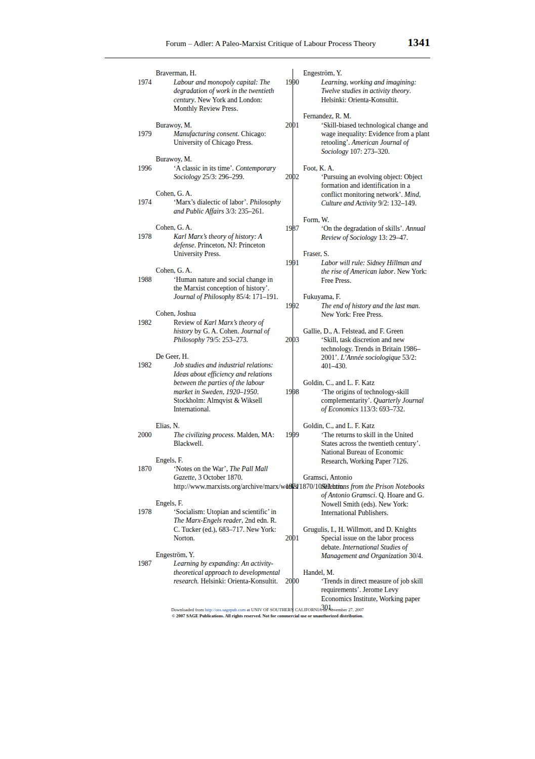Forum – Adler: A Paleo-Marxist Critique of Labour Process Theory 1341
Braverman, H. 1974 Labour and monopoly capital: The degradation of work in the twentieth century. New York and London: Monthly Review Press.
Burawoy, M. 1979 Manufacturing consent. Chicago: University of Chicago Press.
Burawoy, M. 1996‘A classic in its time’. Contemporary Sociology 25/3: 296–299.
Cohen, G. A. 1974‘Marx’s dialectic of labor’. Philosophy and Public Affairs 3/3: 235–261.
Cohen, G. A. 1978 Karl Marx’s theory of history: A defense. Princeton, NJ: Princeton University Press.
Cohen, G. A. 1988‘Human nature and social change in the Marxist conception of history’. Journal of Philosophy 85/4: 171–191.
Cohen, Joshua 1982 Review of Karl Marx’s theory of history by G. A. Cohen. Journal of Philosophy 79/5: 253–273.
De Geer, H. 1982 Job studies and industrial relations: Ideas about efficiency and relations between the parties of the labour market in Sweden, 1920–1950. Stockholm: Almqvist & Wiksell International.
Elias, N. 2000 The civilizing process. Malden, MA: Blackwell.
Engels, F. 1870‘Notes on the War’, The Pall Mall Gazette, 3 October 1870. http://www.marxists.org/archive/marx/works/1870/10/03.htm.
Engels, F. 1978‘Socialism: Utopian and scientific’ in The Marx-Engels reader, 2nd edn. R. C. Tucker (ed.), 683–717. New York: Norton.
Engeström, Y. 1987 Learning by expanding: An activity-theoretical approach to developmental research. Helsinki: Orienta-Konsultit.
Engeström, Y. 1990 Learning, working and imagining: Twelve studies in activity theory. Helsinki: Orienta-Konsultit.
Fernandez, R. M. 2001‘Skill-biased technological change and wage inequality: Evidence from a plant retooling’. American Journal of Sociology 107: 273–320.
Foot, K. A. 2002‘Pursuing an evolving object: Object formation and identification in a conflict monitoring network’. Mind, Culture and Activity 9/2: 132–149.
Form, W. 1987‘On the degradation of skills’. Annual Review of Sociology 13: 29–47.
Fraser, S. 1991 Labor will rule: Sidney Hillman and the rise of American labor. New York: Free Press.
Fukuyama, F. 1992 The end of history and the last man. New York: Free Press.
Gallie, D., A. Felstead, and F. Green 2003‘Skill, task discretion and new technology. Trends in Britain 1986–2001’. L’Année sociologique 53/2: 401–430.
Goldin, C., and L. F. Katz 1998‘The origins of technology-skill complementarity’. Quarterly Journal of Economics 113/3: 693–732.
Goldin, C., and L. F. Katz 1999‘The returns to skill in the United States across the twentieth century’. National Bureau of Economic Research, Working Paper 7126.
Gramsci, Antonio 1971 Selections from the Prison Notebooks of Antonio Gramsci. Q. Hoare and G. Nowell Smith (eds). New York: International Publishers.
Grugulis, I., H. Willmott, and D. Knights 2001 Special issue on the labor process debate. International Studies of Management and Organization 30/4.
Handel, M. 2000‘Trends in direct measure of job skill requirements’. Jerome Levy Economics Institute, Working paper 301.
Downloaded from http://oss.sagepub.com at UNIV OF SOUTHERN CALIFORNIA on November 27, 2007
© 2007 SAGE Publications. All rights reserved. Not for commercial use or unauthorized distribution.